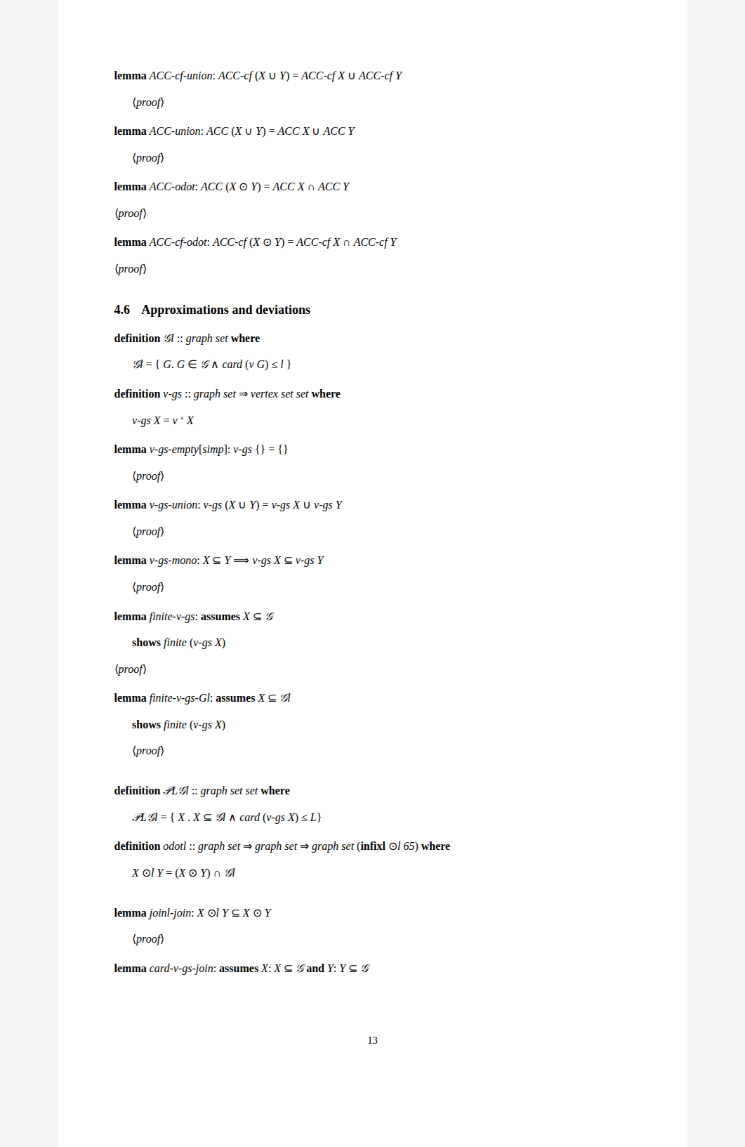lemma ACC-cf-union: ACC-cf (X ∪ Y) = ACC-cf X ∪ ACC-cf Y
⟨proof⟩
lemma ACC-union: ACC (X ∪ Y) = ACC X ∪ ACC Y
⟨proof⟩
lemma ACC-odot: ACC (X ⊙ Y) = ACC X ∩ ACC Y
⟨proof⟩
lemma ACC-cf-odot: ACC-cf (X ⊙ Y) = ACC-cf X ∩ ACC-cf Y
⟨proof⟩
4.6 Approximations and deviations
definition 𝒢l :: graph set where
𝒢l = { G. G ∈ 𝒢 ∧ card (v G) ≤ l }
definition v-gs :: graph set ⇒ vertex set set where
v-gs X = v ‘ X
lemma v-gs-empty[simp]: v-gs {} = {}
⟨proof⟩
lemma v-gs-union: v-gs (X ∪ Y) = v-gs X ∪ v-gs Y
⟨proof⟩
lemma v-gs-mono: X ⊆ Y ⟹ v-gs X ⊆ v-gs Y
⟨proof⟩
lemma finite-v-gs: assumes X ⊆ 𝒢
shows finite (v-gs X)
⟨proof⟩
lemma finite-v-gs-Gl: assumes X ⊆ 𝒢l
shows finite (v-gs X)
⟨proof⟩
definition 𝒫L𝒢l :: graph set set where
𝒫L𝒢l = { X . X ⊆ 𝒢l ∧ card (v-gs X) ≤ L}
definition odotl :: graph set ⇒ graph set ⇒ graph set (infixl ⊙l 65) where
X ⊙l Y = (X ⊙ Y) ∩ 𝒢l
lemma joinl-join: X ⊙l Y ⊆ X ⊙ Y
⟨proof⟩
lemma card-v-gs-join: assumes X: X ⊆ 𝒢 and Y: Y ⊆ 𝒢
13